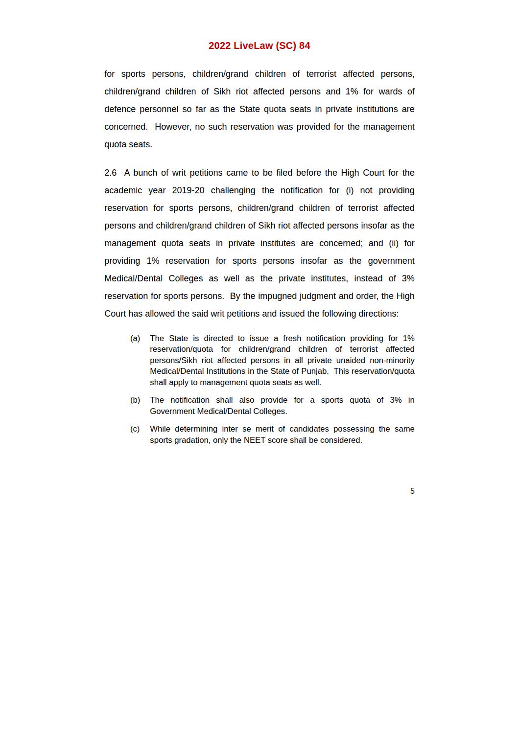2022 LiveLaw (SC) 84
for sports persons, children/grand children of terrorist affected persons, children/grand children of Sikh riot affected persons and 1% for wards of defence personnel so far as the State quota seats in private institutions are concerned. However, no such reservation was provided for the management quota seats.
2.6 A bunch of writ petitions came to be filed before the High Court for the academic year 2019-20 challenging the notification for (i) not providing reservation for sports persons, children/grand children of terrorist affected persons and children/grand children of Sikh riot affected persons insofar as the management quota seats in private institutes are concerned; and (ii) for providing 1% reservation for sports persons insofar as the government Medical/Dental Colleges as well as the private institutes, instead of 3% reservation for sports persons. By the impugned judgment and order, the High Court has allowed the said writ petitions and issued the following directions:
(a) The State is directed to issue a fresh notification providing for 1% reservation/quota for children/grand children of terrorist affected persons/Sikh riot affected persons in all private unaided non-minority Medical/Dental Institutions in the State of Punjab. This reservation/quota shall apply to management quota seats as well.
(b) The notification shall also provide for a sports quota of 3% in Government Medical/Dental Colleges.
(c) While determining inter se merit of candidates possessing the same sports gradation, only the NEET score shall be considered.
5